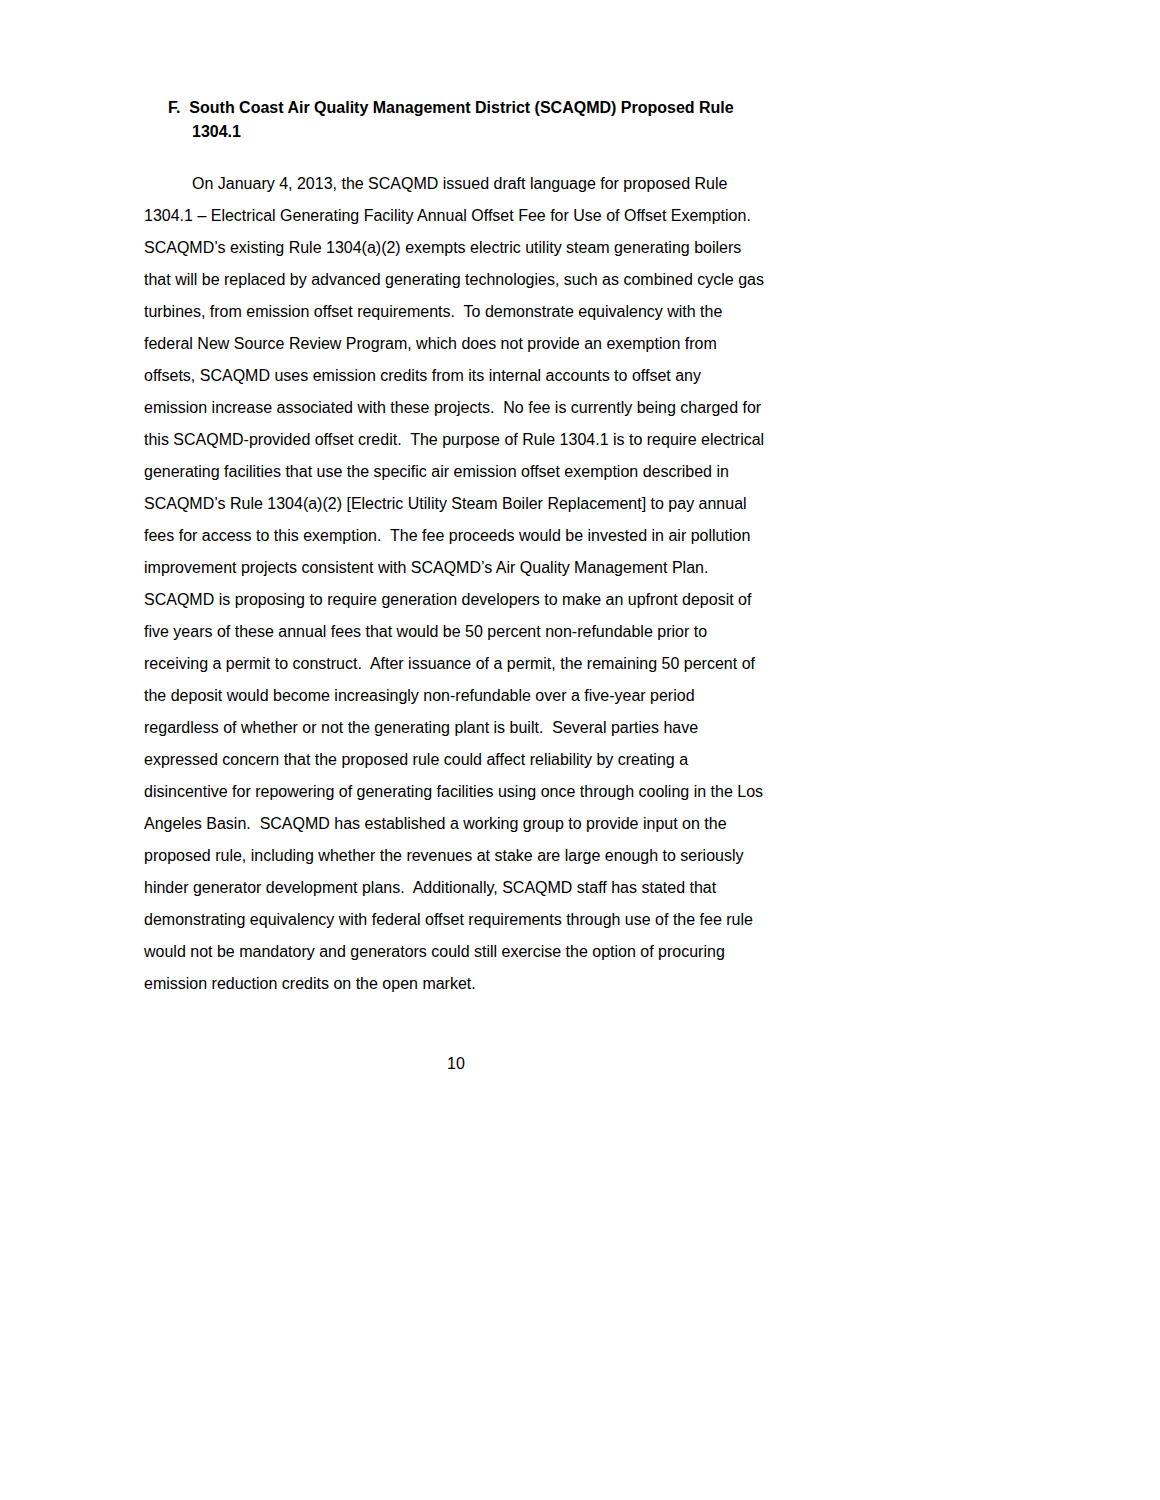F. South Coast Air Quality Management District (SCAQMD) Proposed Rule 1304.1
On January 4, 2013, the SCAQMD issued draft language for proposed Rule 1304.1 – Electrical Generating Facility Annual Offset Fee for Use of Offset Exemption. SCAQMD’s existing Rule 1304(a)(2) exempts electric utility steam generating boilers that will be replaced by advanced generating technologies, such as combined cycle gas turbines, from emission offset requirements. To demonstrate equivalency with the federal New Source Review Program, which does not provide an exemption from offsets, SCAQMD uses emission credits from its internal accounts to offset any emission increase associated with these projects. No fee is currently being charged for this SCAQMD-provided offset credit. The purpose of Rule 1304.1 is to require electrical generating facilities that use the specific air emission offset exemption described in SCAQMD’s Rule 1304(a)(2) [Electric Utility Steam Boiler Replacement] to pay annual fees for access to this exemption. The fee proceeds would be invested in air pollution improvement projects consistent with SCAQMD’s Air Quality Management Plan. SCAQMD is proposing to require generation developers to make an upfront deposit of five years of these annual fees that would be 50 percent non-refundable prior to receiving a permit to construct. After issuance of a permit, the remaining 50 percent of the deposit would become increasingly non-refundable over a five-year period regardless of whether or not the generating plant is built. Several parties have expressed concern that the proposed rule could affect reliability by creating a disincentive for repowering of generating facilities using once through cooling in the Los Angeles Basin. SCAQMD has established a working group to provide input on the proposed rule, including whether the revenues at stake are large enough to seriously hinder generator development plans. Additionally, SCAQMD staff has stated that demonstrating equivalency with federal offset requirements through use of the fee rule would not be mandatory and generators could still exercise the option of procuring emission reduction credits on the open market.
10